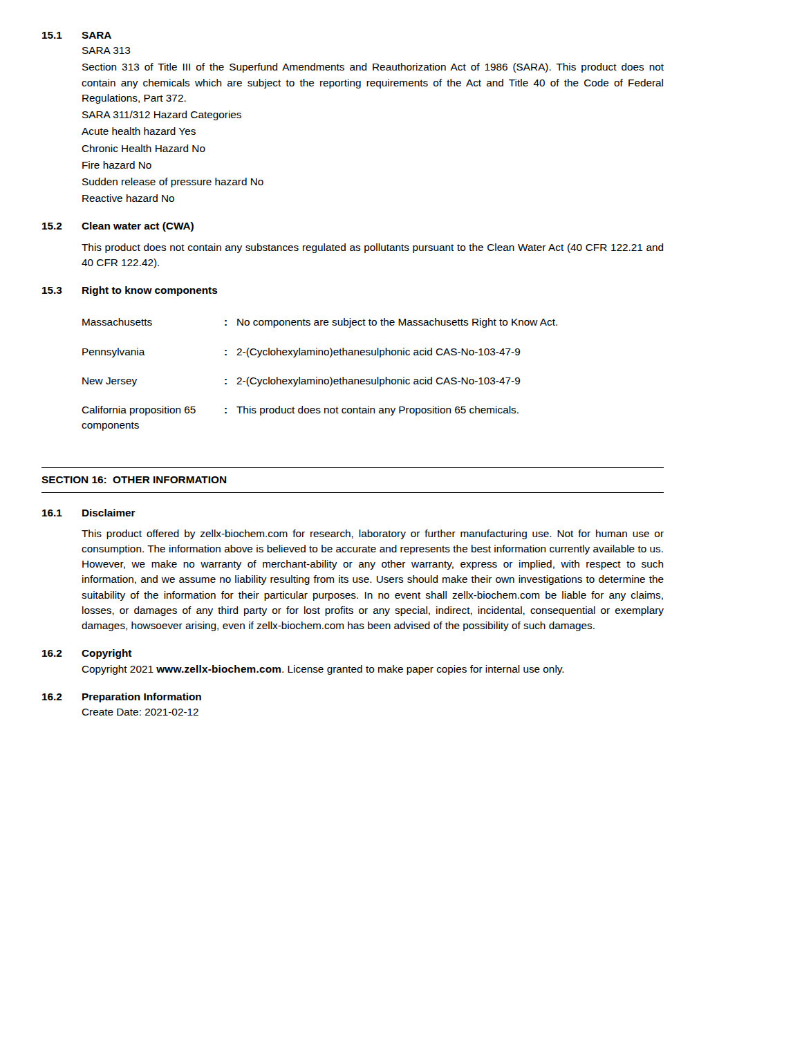15.1
SARA
SARA 313
Section 313 of Title III of the Superfund Amendments and Reauthorization Act of 1986 (SARA). This product does not contain any chemicals which are subject to the reporting requirements of the Act and Title 40 of the Code of Federal Regulations, Part 372.
SARA 311/312 Hazard Categories
Acute health hazard Yes
Chronic Health Hazard No
Fire hazard No
Sudden release of pressure hazard No
Reactive hazard No
15.2
Clean water act (CWA)
This product does not contain any substances regulated as pollutants pursuant to the Clean Water Act (40 CFR 122.21 and 40 CFR 122.42).
15.3
Right to know components
| Massachusetts | : | No components are subject to the Massachusetts Right to Know Act. |
| Pennsylvania | : | 2-(Cyclohexylamino)ethanesulphonic acid CAS-No-103-47-9 |
| New Jersey | : | 2-(Cyclohexylamino)ethanesulphonic acid CAS-No-103-47-9 |
| California proposition 65 components | : | This product does not contain any Proposition 65 chemicals. |
SECTION 16: OTHER INFORMATION
16.1
Disclaimer
This product offered by zellx-biochem.com for research, laboratory or further manufacturing use. Not for human use or consumption. The information above is believed to be accurate and represents the best information currently available to us. However, we make no warranty of merchant-ability or any other warranty, express or implied, with respect to such information, and we assume no liability resulting from its use. Users should make their own investigations to determine the suitability of the information for their particular purposes. In no event shall zellx-biochem.com be liable for any claims, losses, or damages of any third party or for lost profits or any special, indirect, incidental, consequential or exemplary damages, howsoever arising, even if zellx-biochem.com has been advised of the possibility of such damages.
16.2
Copyright
Copyright 2021 www.zellx-biochem.com. License granted to make paper copies for internal use only.
16.2
Preparation Information
Create Date: 2021-02-12